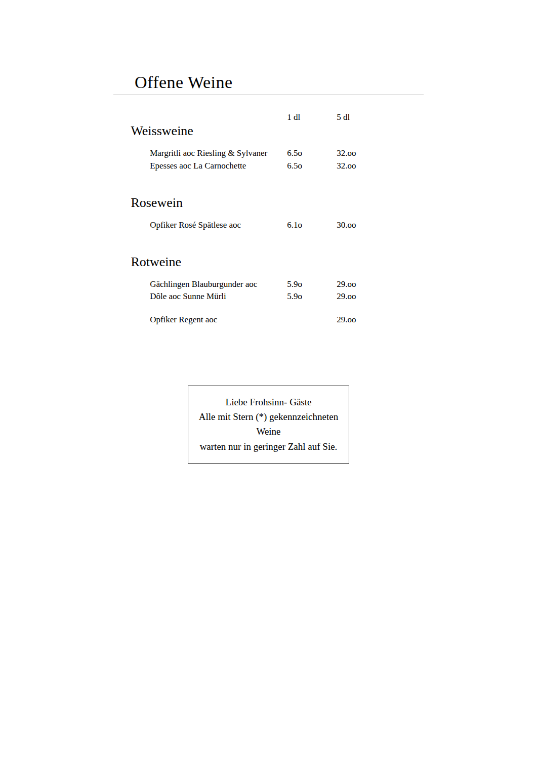Offene Weine
| | 1 dl | 5 dl | |
| Weissweine |
| Margritli aoc Riesling & Sylvaner | 6.5o | 32.oo | |
| Epesses aoc La Carnochette | 6.5o | 32.oo | |
| Rosewein |
| Opfiker Rosé Spätlese aoc | 6.1o | 30.oo | |
| Rotweine |
| Gächlingen Blauburgunder aoc | 5.9o | 29.oo | |
| Dôle aoc Sunne Mürli | 5.9o | 29.oo | |
| Opfiker Regent aoc | | 29.oo | |
Liebe Frohsinn- Gäste
Alle mit Stern (*) gekennzeichneten Weine
warten nur in geringer Zahl auf Sie.